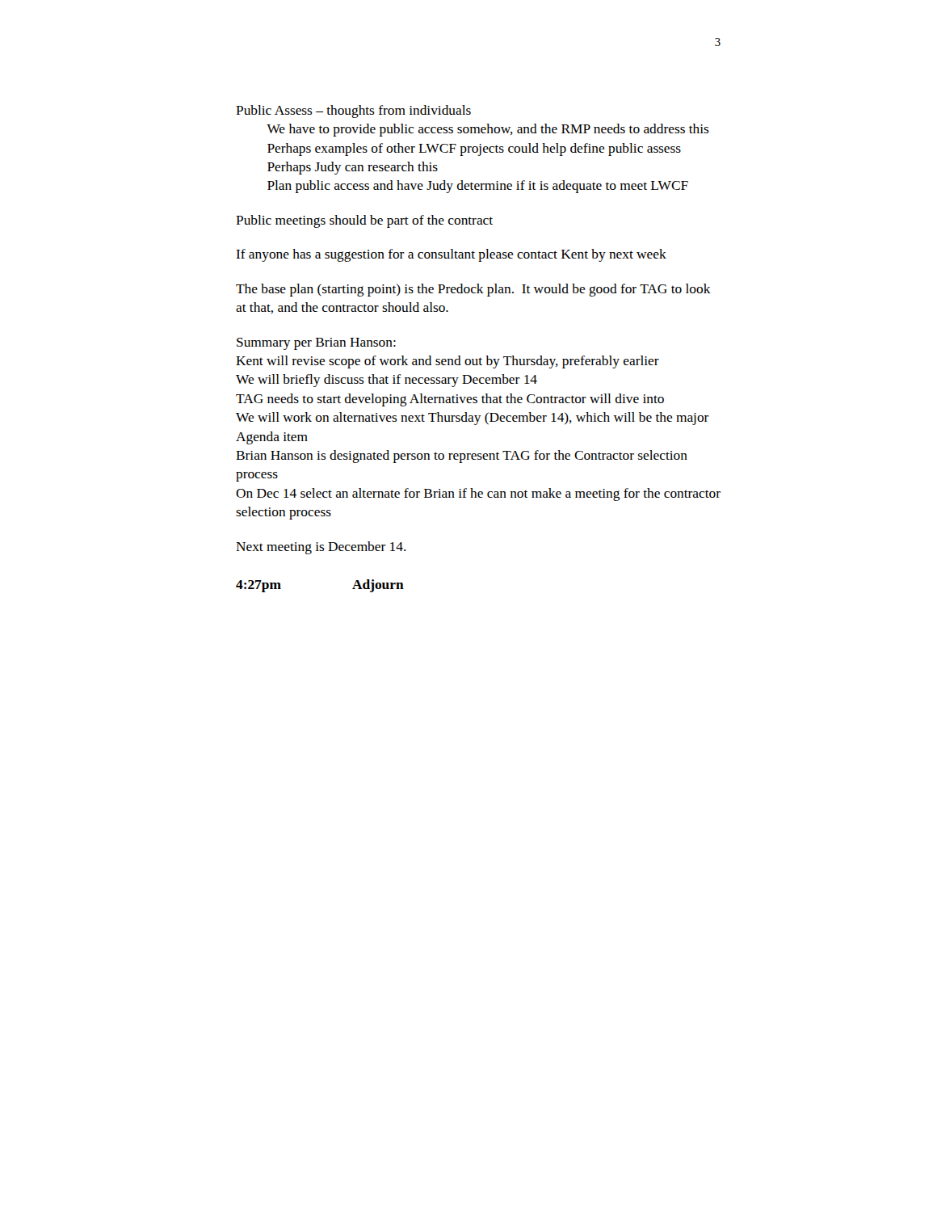3
Public Assess – thoughts from individuals
We have to provide public access somehow, and the RMP needs to address this
Perhaps examples of other LWCF projects could help define public assess
Perhaps Judy can research this
Plan public access and have Judy determine if it is adequate to meet LWCF
Public meetings should be part of the contract
If anyone has a suggestion for a consultant please contact Kent by next week
The base plan (starting point) is the Predock plan. It would be good for TAG to look at that, and the contractor should also.
Summary per Brian Hanson:
Kent will revise scope of work and send out by Thursday, preferably earlier
We will briefly discuss that if necessary December 14
TAG needs to start developing Alternatives that the Contractor will dive into
We will work on alternatives next Thursday (December 14), which will be the major Agenda item
Brian Hanson is designated person to represent TAG for the Contractor selection process
On Dec 14 select an alternate for Brian if he can not make a meeting for the contractor selection process
Next meeting is December 14.
4:27pm Adjourn